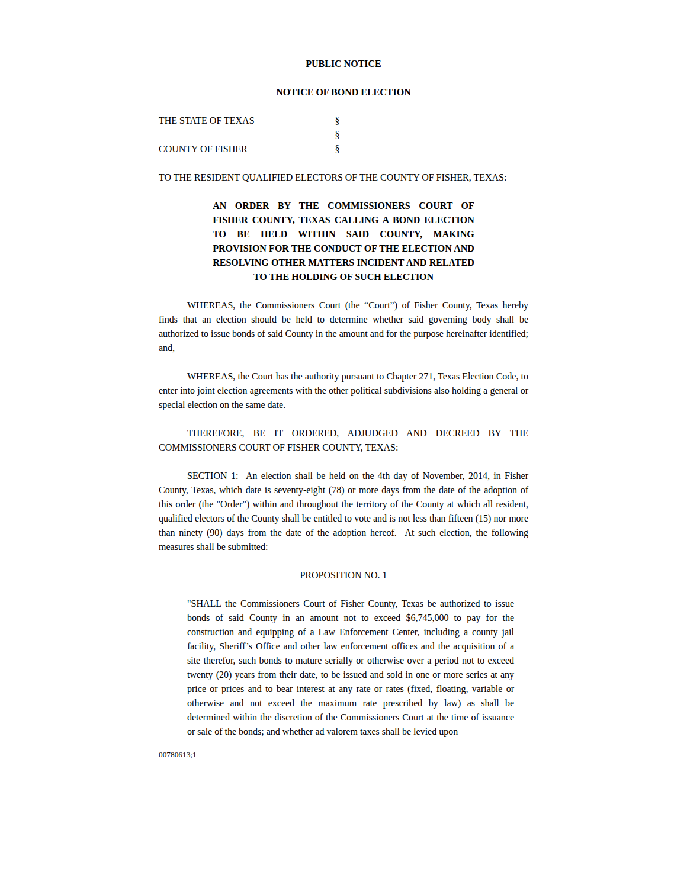PUBLIC NOTICE
NOTICE OF BOND ELECTION
| THE STATE OF TEXAS | § |
| | § |
| COUNTY OF FISHER | § |
TO THE RESIDENT QUALIFIED ELECTORS OF THE COUNTY OF FISHER, TEXAS:
An Order by the Commissioners Court of Fisher County, Texas calling a bond election to be held within said County, making provision for the conduct of the election and resolving other matters incident and related to the holding of such election
WHEREAS, the Commissioners Court (the “Court”) of Fisher County, Texas hereby finds that an election should be held to determine whether said governing body shall be authorized to issue bonds of said County in the amount and for the purpose hereinafter identified; and,
WHEREAS, the Court has the authority pursuant to Chapter 271, Texas Election Code, to enter into joint election agreements with the other political subdivisions also holding a general or special election on the same date.
THEREFORE, BE IT ORDERED, ADJUDGED AND DECREED BY THE COMMISSIONERS COURT OF FISHER COUNTY, TEXAS:
SECTION 1: An election shall be held on the 4th day of November, 2014, in Fisher County, Texas, which date is seventy-eight (78) or more days from the date of the adoption of this order (the "Order") within and throughout the territory of the County at which all resident, qualified electors of the County shall be entitled to vote and is not less than fifteen (15) nor more than ninety (90) days from the date of the adoption hereof. At such election, the following measures shall be submitted:
PROPOSITION NO. 1
"SHALL the Commissioners Court of Fisher County, Texas be authorized to issue bonds of said County in an amount not to exceed $6,745,000 to pay for the construction and equipping of a Law Enforcement Center, including a county jail facility, Sheriff’s Office and other law enforcement offices and the acquisition of a site therefor, such bonds to mature serially or otherwise over a period not to exceed twenty (20) years from their date, to be issued and sold in one or more series at any price or prices and to bear interest at any rate or rates (fixed, floating, variable or otherwise and not exceed the maximum rate prescribed by law) as shall be determined within the discretion of the Commissioners Court at the time of issuance or sale of the bonds; and whether ad valorem taxes shall be levied upon
00780613;1